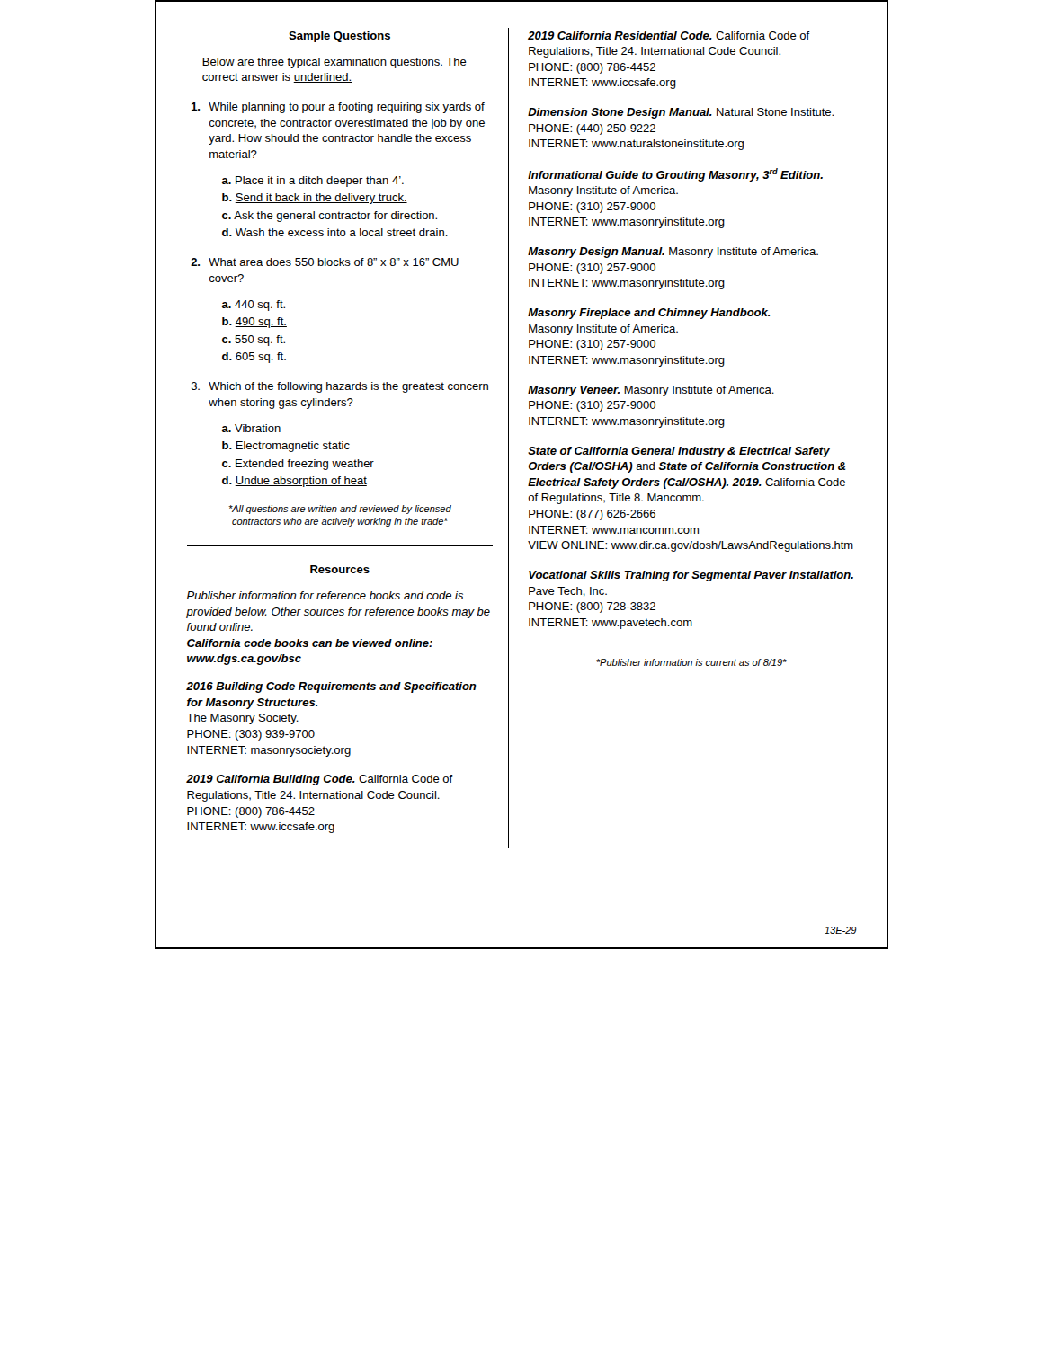Sample Questions
Below are three typical examination questions. The correct answer is underlined.
1. While planning to pour a footing requiring six yards of concrete, the contractor overestimated the job by one yard. How should the contractor handle the excess material?
a. Place it in a ditch deeper than 4’.
b. Send it back in the delivery truck.
c. Ask the general contractor for direction.
d. Wash the excess into a local street drain.
2. What area does 550 blocks of 8” x 8” x 16” CMU cover?
a. 440 sq. ft.
b. 490 sq. ft.
c. 550 sq. ft.
d. 605 sq. ft.
3. Which of the following hazards is the greatest concern when storing gas cylinders?
a. Vibration
b. Electromagnetic static
c. Extended freezing weather
d. Undue absorption of heat
*All questions are written and reviewed by licensed contractors who are actively working in the trade*
Resources
Publisher information for reference books and code is provided below. Other sources for reference books may be found online.
California code books can be viewed online: www.dgs.ca.gov/bsc
2016 Building Code Requirements and Specification for Masonry Structures. The Masonry Society. PHONE: (303) 939-9700 INTERNET: masonrysociety.org
2019 California Building Code. California Code of Regulations, Title 24. International Code Council. PHONE: (800) 786-4452 INTERNET: www.iccsafe.org
2019 California Residential Code. California Code of Regulations, Title 24. International Code Council. PHONE: (800) 786-4452 INTERNET: www.iccsafe.org
Dimension Stone Design Manual. Natural Stone Institute. PHONE: (440) 250-9222 INTERNET: www.naturalstoneinstitute.org
Informational Guide to Grouting Masonry, 3rd Edition. Masonry Institute of America. PHONE: (310) 257-9000 INTERNET: www.masonryinstitute.org
Masonry Design Manual. Masonry Institute of America. PHONE: (310) 257-9000 INTERNET: www.masonryinstitute.org
Masonry Fireplace and Chimney Handbook. Masonry Institute of America. PHONE: (310) 257-9000 INTERNET: www.masonryinstitute.org
Masonry Veneer. Masonry Institute of America. PHONE: (310) 257-9000 INTERNET: www.masonryinstitute.org
State of California General Industry & Electrical Safety Orders (Cal/OSHA) and State of California Construction & Electrical Safety Orders (Cal/OSHA). 2019. California Code of Regulations, Title 8. Mancomm. PHONE: (877) 626-2666 INTERNET: www.mancomm.com VIEW ONLINE: www.dir.ca.gov/dosh/LawsAndRegulations.htm
Vocational Skills Training for Segmental Paver Installation. Pave Tech, Inc. PHONE: (800) 728-3832 INTERNET: www.pavetech.com
*Publisher information is current as of 8/19*
13E-29